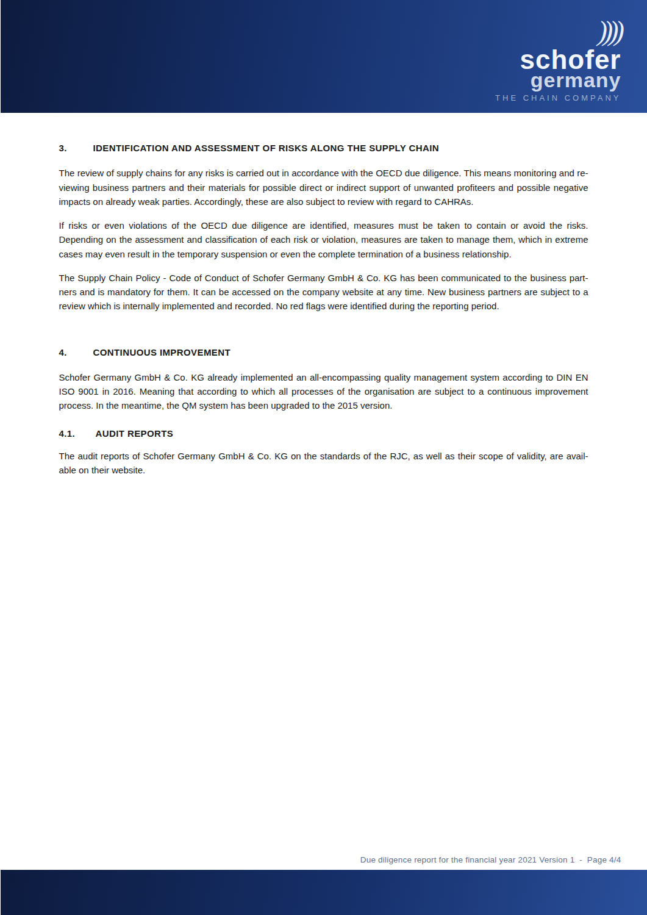)))) schofer germany The Chain Company
3. Identification and assessment of risks along the supply chain
The review of supply chains for any risks is carried out in accordance with the OECD due diligence. This means monitoring and reviewing business partners and their materials for possible direct or indirect support of unwanted profiteers and possible negative impacts on already weak parties. Accordingly, these are also subject to review with regard to CAHRAs.
If risks or even violations of the OECD due diligence are identified, measures must be taken to contain or avoid the risks. Depending on the assessment and classification of each risk or violation, measures are taken to manage them, which in extreme cases may even result in the temporary suspension or even the complete termination of a business relationship.
The Supply Chain Policy - Code of Conduct of Schofer Germany GmbH & Co. KG has been communicated to the business partners and is mandatory for them. It can be accessed on the company website at any time. New business partners are subject to a review which is internally implemented and recorded. No red flags were identified during the reporting period.
4. Continuous improvement
Schofer Germany GmbH & Co. KG already implemented an all-encompassing quality management system according to DIN EN ISO 9001 in 2016. Meaning that according to which all processes of the organisation are subject to a continuous improvement process. In the meantime, the QM system has been upgraded to the 2015 version.
4.1. Audit reports
The audit reports of Schofer Germany GmbH & Co. KG on the standards of the RJC, as well as their scope of validity, are available on their website.
Due diligence report for the financial year 2021 Version 1 - Page 4/4